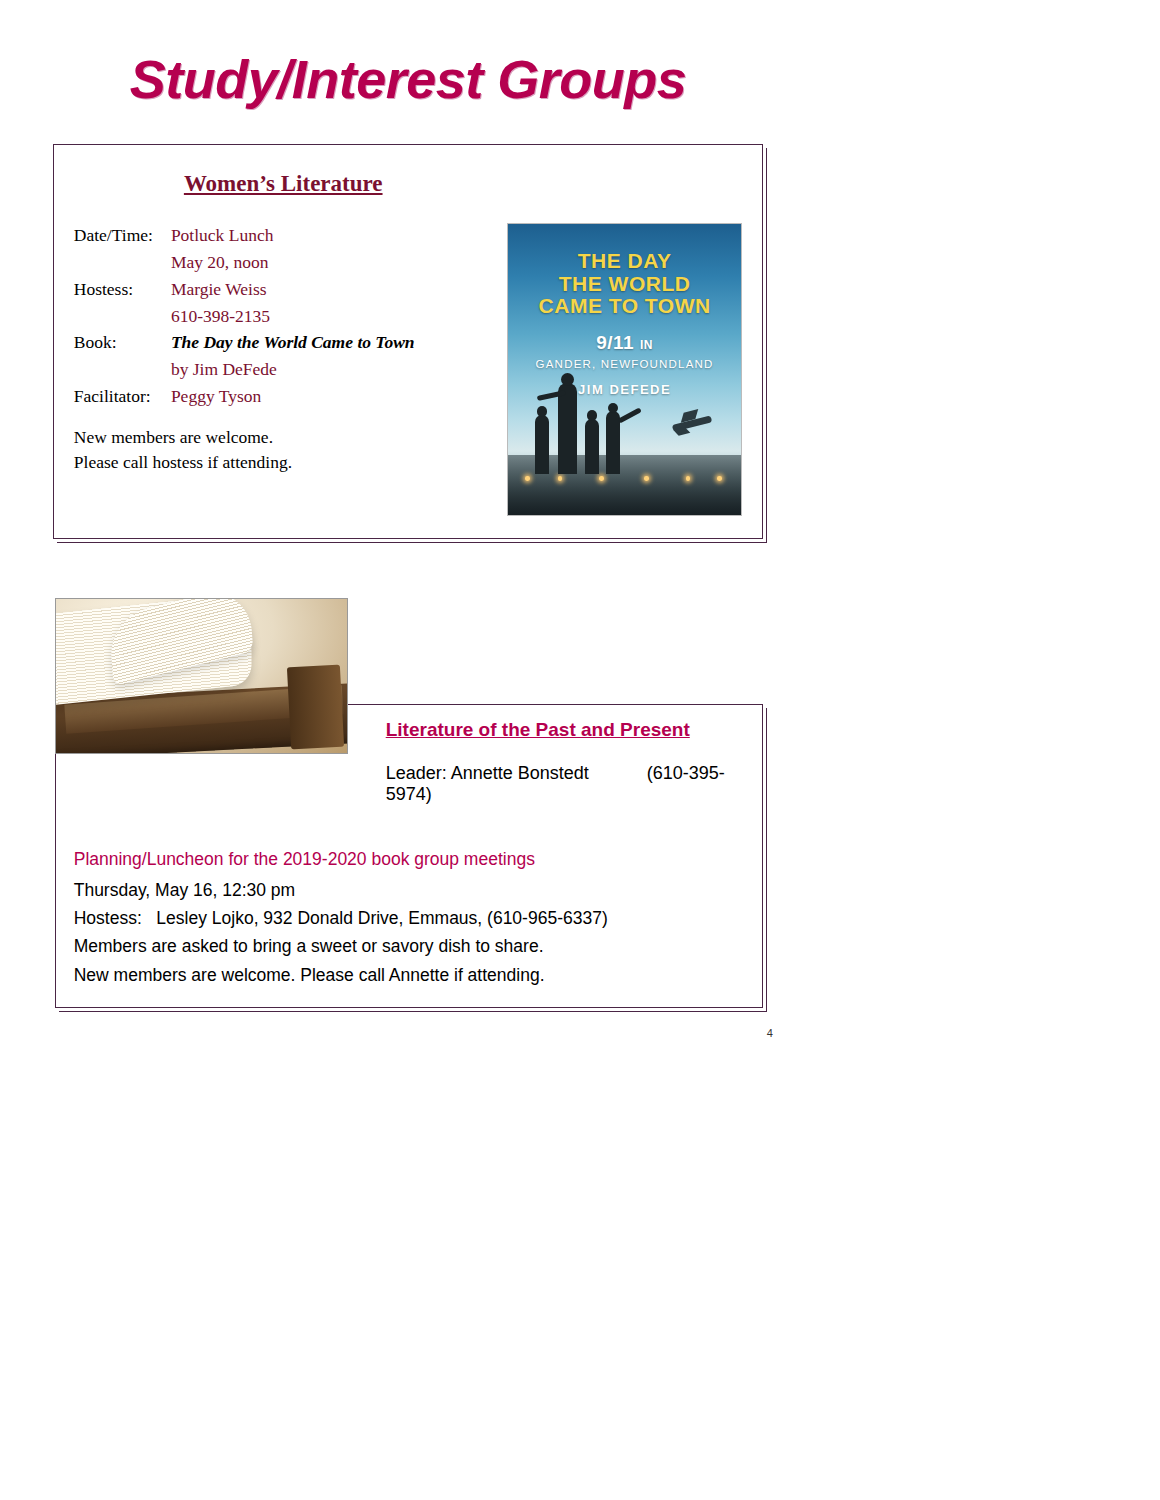Study/Interest Groups
Women’s Literature
| Date/Time: | Potluck Lunch |
| | May 20, noon |
| Hostess: | Margie Weiss |
| | 610-398-2135 |
| Book: | The Day the World Came to Town |
| | by Jim DeFede |
| Facilitator: | Peggy Tyson |
New members are welcome.
Please call hostess if attending.
THE DAY
THE WORLD
CAME TO TOWN
9/11 IN
GANDER, NEWFOUNDLAND
JIM DEFEDE
Literature of the Past and Present
Leader: Annette Bonstedt (610-395-5974)
Planning/Luncheon for the 2019-2020 book group meetings
Thursday, May 16, 12:30 pm
Hostess: Lesley Lojko, 932 Donald Drive, Emmaus, (610-965-6337)
Members are asked to bring a sweet or savory dish to share.
New members are welcome. Please call Annette if attending.
4